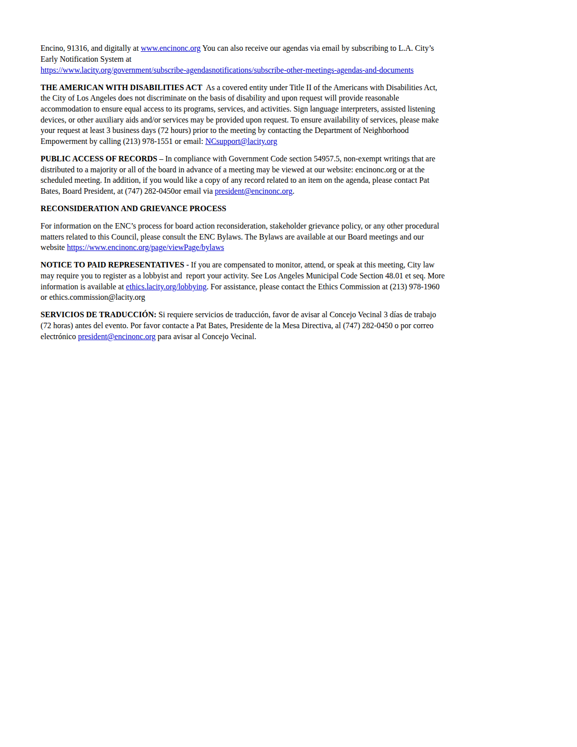Encino, 91316, and digitally at www.encinonc.org You can also receive our agendas via email by subscribing to L.A. City’s Early Notification System at
https://www.lacity.org/government/subscribe-agendasnotifications/subscribe-other-meetings-agendas-and-documents
THE AMERICAN WITH DISABILITIES ACT As a covered entity under Title II of the Americans with Disabilities Act, the City of Los Angeles does not discriminate on the basis of disability and upon request will provide reasonable accommodation to ensure equal access to its programs, services, and activities. Sign language interpreters, assisted listening devices, or other auxiliary aids and/or services may be provided upon request. To ensure availability of services, please make your request at least 3 business days (72 hours) prior to the meeting by contacting the Department of Neighborhood Empowerment by calling (213) 978-1551 or email: NCsupport@lacity.org
PUBLIC ACCESS OF RECORDS – In compliance with Government Code section 54957.5, non-exempt writings that are distributed to a majority or all of the board in advance of a meeting may be viewed at our website: encinonc.org or at the scheduled meeting. In addition, if you would like a copy of any record related to an item on the agenda, please contact Pat Bates, Board President, at (747) 282-0450or email via president@encinonc.org.
RECONSIDERATION AND GRIEVANCE PROCESS
For information on the ENC’s process for board action reconsideration, stakeholder grievance policy, or any other procedural matters related to this Council, please consult the ENC Bylaws. The Bylaws are available at our Board meetings and our website https://www.encinonc.org/page/viewPage/bylaws
NOTICE TO PAID REPRESENTATIVES - If you are compensated to monitor, attend, or speak at this meeting, City law may require you to register as a lobbyist and report your activity. See Los Angeles Municipal Code Section 48.01 et seq. More information is available at ethics.lacity.org/lobbying. For assistance, please contact the Ethics Commission at (213) 978-1960 or ethics.commission@lacity.org
SERVICIOS DE TRADUCCIÓN: Si requiere servicios de traducción, favor de avisar al Concejo Vecinal 3 días de trabajo (72 horas) antes del evento. Por favor contacte a Pat Bates, Presidente de la Mesa Directiva, al (747) 282-0450 o por correo electrónico president@encinonc.org para avisar al Concejo Vecinal.